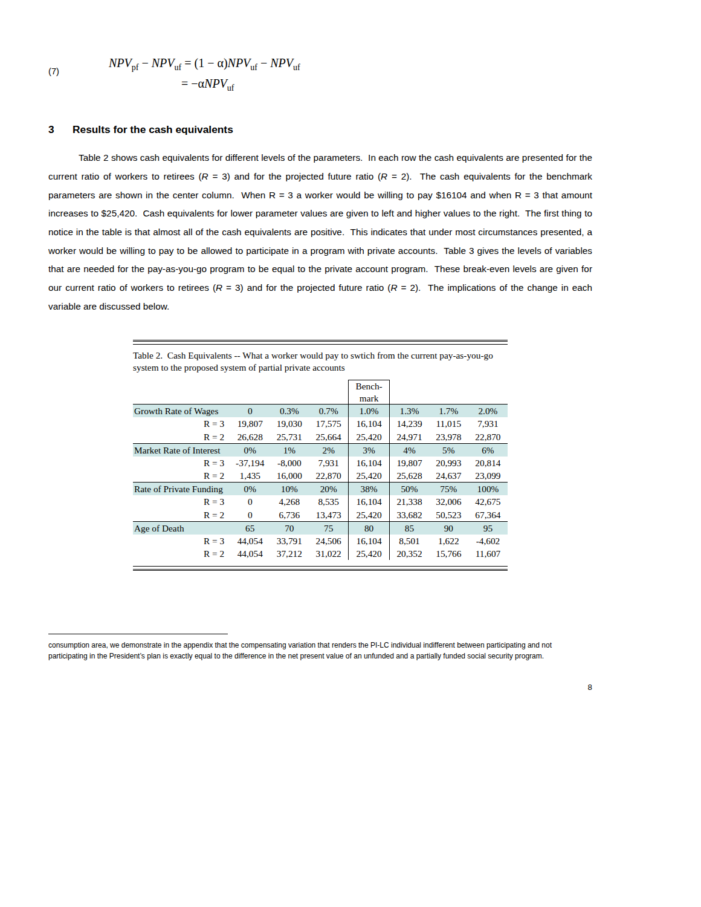(7)
NPVpf − NPVuf = (1 − α)NPVuf − NPVuf
= −αNPVuf
3 Results for the cash equivalents
Table 2 shows cash equivalents for different levels of the parameters. In each row the cash equivalents are presented for the current ratio of workers to retirees (R = 3) and for the projected future ratio (R = 2). The cash equivalents for the benchmark parameters are shown in the center column. When R = 3 a worker would be willing to pay $16104 and when R = 3 that amount increases to $25,420. Cash equivalents for lower parameter values are given to left and higher values to the right. The first thing to notice in the table is that almost all of the cash equivalents are positive. This indicates that under most circumstances presented, a worker would be willing to pay to be allowed to participate in a program with private accounts. Table 3 gives the levels of variables that are needed for the pay-as-you-go program to be equal to the private account program. These break-even levels are given for our current ratio of workers to retirees (R = 3) and for the projected future ratio (R = 2). The implications of the change in each variable are discussed below.
Table 2. Cash Equivalents -- What a worker would pay to swtich from the current pay-as-you-go system to the proposed system of partial private accounts
| | | | | Bench- | | | |
| | | | | mark | | | |
| Growth Rate of Wages | 0 | 0.3% | 0.7% | 1.0% | 1.3% | 1.7% | 2.0% |
| R = 3 | 19,807 | 19,030 | 17,575 | 16,104 | 14,239 | 11,015 | 7,931 |
| R = 2 | 26,628 | 25,731 | 25,664 | 25,420 | 24,971 | 23,978 | 22,870 |
| Market Rate of Interest | 0% | 1% | 2% | 3% | 4% | 5% | 6% |
| R = 3 | -37,194 | -8,000 | 7,931 | 16,104 | 19,807 | 20,993 | 20,814 |
| R = 2 | 1,435 | 16,000 | 22,870 | 25,420 | 25,628 | 24,637 | 23,099 |
| Rate of Private Funding | 0% | 10% | 20% | 38% | 50% | 75% | 100% |
| R = 3 | 0 | 4,268 | 8,535 | 16,104 | 21,338 | 32,006 | 42,675 |
| R = 2 | 0 | 6,736 | 13,473 | 25,420 | 33,682 | 50,523 | 67,364 |
| Age of Death | 65 | 70 | 75 | 80 | 85 | 90 | 95 |
| R = 3 | 44,054 | 33,791 | 24,506 | 16,104 | 8,501 | 1,622 | -4,602 |
| R = 2 | 44,054 | 37,212 | 31,022 | 25,420 | 20,352 | 15,766 | 11,607 |
consumption area, we demonstrate in the appendix that the compensating variation that renders the PI-LC individual indifferent between participating and not participating in the President’s plan is exactly equal to the difference in the net present value of an unfunded and a partially funded social security program.
8